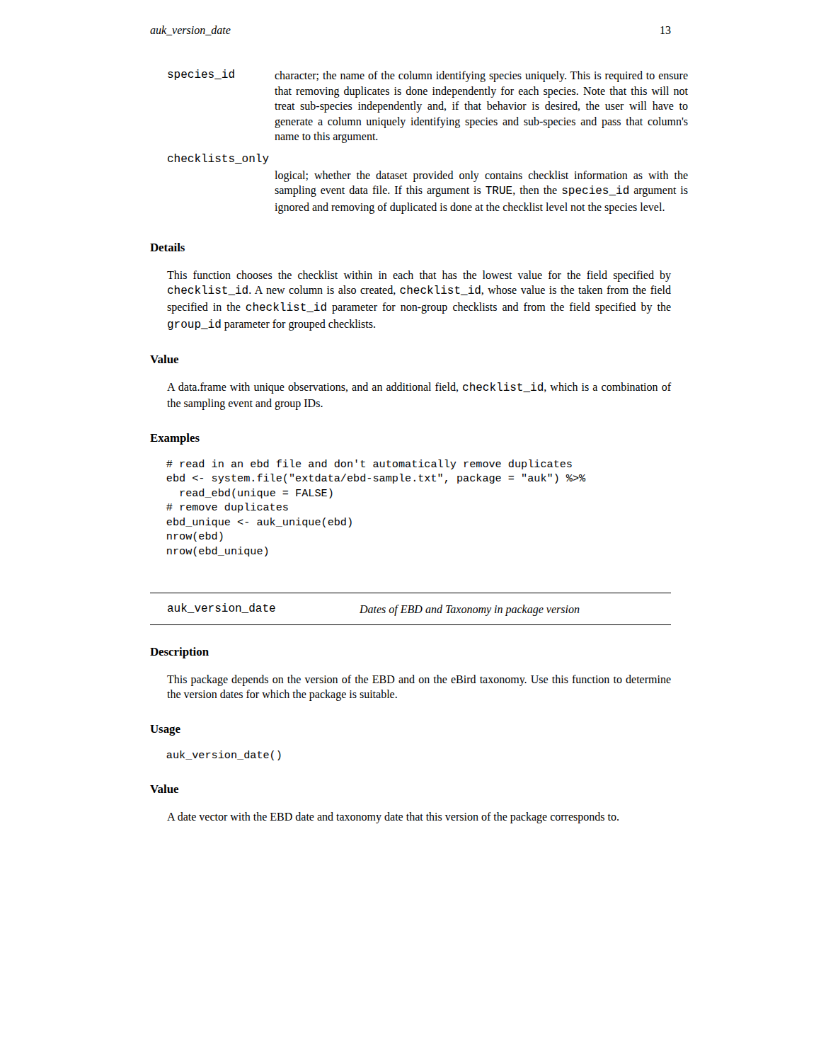auk_version_date 13
| species_id | character; the name of the column identifying species uniquely. This is required to ensure that removing duplicates is done independently for each species. Note that this will not treat sub-species independently and, if that behavior is desired, the user will have to generate a column uniquely identifying species and sub-species and pass that column's name to this argument. |
| checklists_only logical; whether the dataset provided only contains checklist information as with the sampling event data file. If this argument is TRUE , then the species_id argument is ignored and removing of duplicated is done at the checklist level not the species level. |
Details
This function chooses the checklist within in each that has the lowest value for the field specified by checklist_id. A new column is also created, checklist_id, whose value is the taken from the field specified in the checklist_id parameter for non-group checklists and from the field specified by the group_id parameter for grouped checklists.
Value
A data.frame with unique observations, and an additional field, checklist_id, which is a combination of the sampling event and group IDs.
Examples
# read in an ebd file and don't automatically remove duplicates
ebd <- system.file("extdata/ebd-sample.txt", package = "auk") %>%
  read_ebd(unique = FALSE)
# remove duplicates
ebd_unique <- auk_unique(ebd)
nrow(ebd)
nrow(ebd_unique)
auk_version_date Dates of EBD and Taxonomy in package version
Description
This package depends on the version of the EBD and on the eBird taxonomy. Use this function to determine the version dates for which the package is suitable.
Usage
auk_version_date()
Value
A date vector with the EBD date and taxonomy date that this version of the package corresponds to.